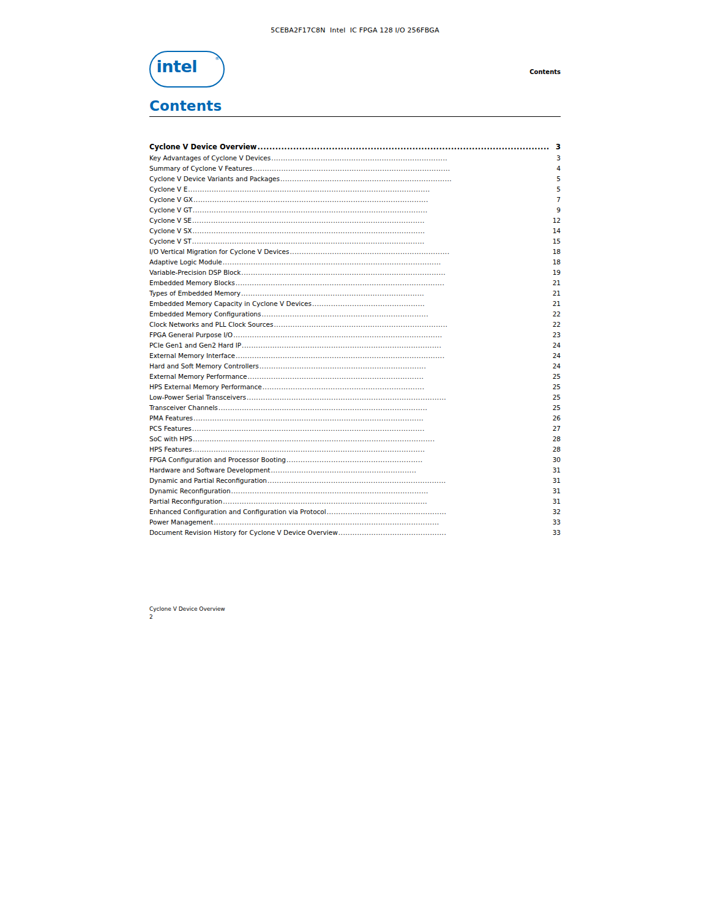5CEBA2F17C8N Intel IC FPGA 128 I/O 256FBGA
intel ®
Contents
Contents
Cyclone V Device Overview.................................................................................................. 3
Key Advantages of Cyclone V Devices........................................................................... 3
Summary of Cyclone V Features.................................................................................... 4
Cyclone V Device Variants and Packages......................................................................... 5
Cyclone V E....................................................................................................... 5
Cyclone V GX.................................................................................................... 7
Cyclone V GT.................................................................................................... 9
Cyclone V SE................................................................................................... 12
Cyclone V SX................................................................................................... 14
Cyclone V ST................................................................................................... 15
I/O Vertical Migration for Cyclone V Devices.................................................................... 18
Adaptive Logic Module............................................................................................. 18
Variable-Precision DSP Block....................................................................................... 19
Embedded Memory Blocks......................................................................................... 21
Types of Embedded Memory.............................................................................. 21
Embedded Memory Capacity in Cyclone V Devices................................................ 21
Embedded Memory Configurations....................................................................... 22
Clock Networks and PLL Clock Sources.......................................................................... 22
FPGA General Purpose I/O......................................................................................... 23
PCIe Gen1 and Gen2 Hard IP..................................................................................... 24
External Memory Interface......................................................................................... 24
Hard and Soft Memory Controllers....................................................................... 24
External Memory Performance........................................................................... 25
HPS External Memory Performance..................................................................... 25
Low-Power Serial Transceivers..................................................................................... 25
Transceiver Channels......................................................................................... 25
PMA Features.................................................................................................. 26
PCS Features................................................................................................... 27
SoC with HPS....................................................................................................... 28
HPS Features................................................................................................... 28
FPGA Configuration and Processor Booting.......................................................... 30
Hardware and Software Development.............................................................. 31
Dynamic and Partial Reconfiguration............................................................................ 31
Dynamic Reconfiguration.................................................................................... 31
Partial Reconfiguration....................................................................................... 31
Enhanced Configuration and Configuration via Protocol................................................... 32
Power Management................................................................................................ 33
Document Revision History for Cyclone V Device Overview.............................................. 33
Cyclone V Device Overview
2